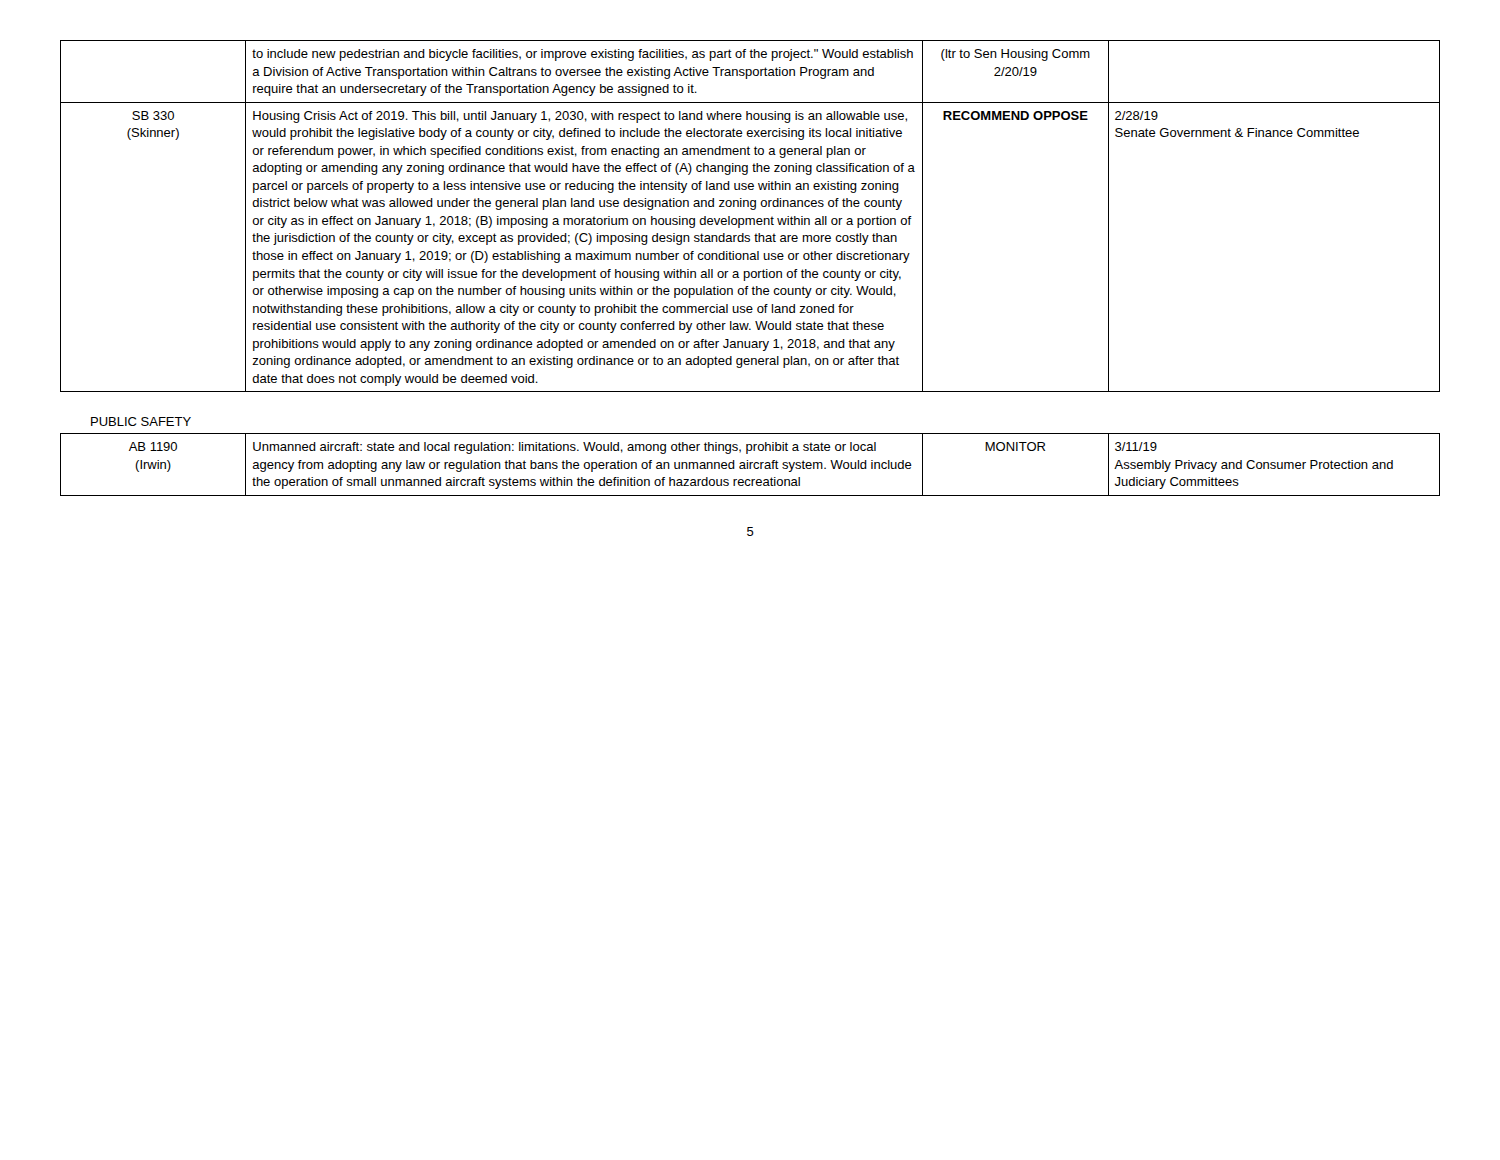| | to include new pedestrian and bicycle facilities, or improve existing facilities, as part of the project." Would establish a Division of Active Transportation within Caltrans to oversee the existing Active Transportation Program and require that an undersecretary of the Transportation Agency be assigned to it. | (ltr to Sen Housing Comm 2/20/19 | |
| SB 330 (Skinner) | Housing Crisis Act of 2019. This bill, until January 1, 2030, with respect to land where housing is an allowable use, would prohibit the legislative body of a county or city, defined to include the electorate exercising its local initiative or referendum power, in which specified conditions exist, from enacting an amendment to a general plan or adopting or amending any zoning ordinance that would have the effect of (A) changing the zoning classification of a parcel or parcels of property to a less intensive use or reducing the intensity of land use within an existing zoning district below what was allowed under the general plan land use designation and zoning ordinances of the county or city as in effect on January 1, 2018; (B) imposing a moratorium on housing development within all or a portion of the jurisdiction of the county or city, except as provided; (C) imposing design standards that are more costly than those in effect on January 1, 2019; or (D) establishing a maximum number of conditional use or other discretionary permits that the county or city will issue for the development of housing within all or a portion of the county or city, or otherwise imposing a cap on the number of housing units within or the population of the county or city. Would, notwithstanding these prohibitions, allow a city or county to prohibit the commercial use of land zoned for residential use consistent with the authority of the city or county conferred by other law. Would state that these prohibitions would apply to any zoning ordinance adopted or amended on or after January 1, 2018, and that any zoning ordinance adopted, or amendment to an existing ordinance or to an adopted general plan, on or after that date that does not comply would be deemed void. | RECOMMEND OPPOSE | 2/28/19 Senate Government & Finance Committee |
PUBLIC SAFETY
| AB 1190 (Irwin) | Unmanned aircraft: state and local regulation: limitations. Would, among other things, prohibit a state or local agency from adopting any law or regulation that bans the operation of an unmanned aircraft system. Would include the operation of small unmanned aircraft systems within the definition of hazardous recreational | MONITOR | 3/11/19 Assembly Privacy and Consumer Protection and Judiciary Committees |
5